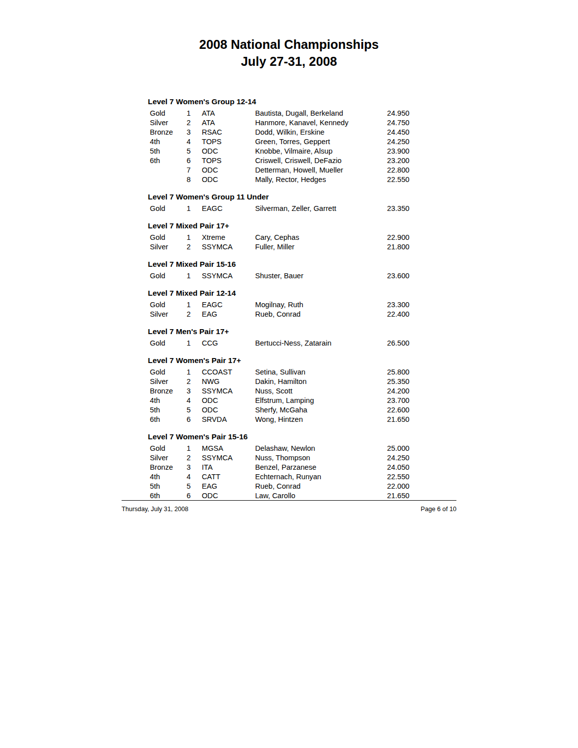2008 National Championships
July 27-31, 2008
Level 7 Women's Group 12-14
| Gold | 1 | ATA | Bautista, Dugall, Berkeland | 24.950 |
| Silver | 2 | ATA | Hanmore, Kanavel, Kennedy | 24.750 |
| Bronze | 3 | RSAC | Dodd, Wilkin, Erskine | 24.450 |
| 4th | 4 | TOPS | Green, Torres, Geppert | 24.250 |
| 5th | 5 | ODC | Knobbe, Vilmaire, Alsup | 23.900 |
| 6th | 6 | TOPS | Criswell, Criswell, DeFazio | 23.200 |
| | 7 | ODC | Detterman, Howell, Mueller | 22.800 |
| | 8 | ODC | Mally, Rector, Hedges | 22.550 |
Level 7 Women's Group 11 Under
| Gold | 1 | EAGC | Silverman, Zeller, Garrett | 23.350 |
Level 7 Mixed Pair 17+
| Gold | 1 | Xtreme | Cary, Cephas | 22.900 |
| Silver | 2 | SSYMCA | Fuller, Miller | 21.800 |
Level 7 Mixed Pair 15-16
| Gold | 1 | SSYMCA | Shuster, Bauer | 23.600 |
Level 7 Mixed Pair 12-14
| Gold | 1 | EAGC | Mogilnay, Ruth | 23.300 |
| Silver | 2 | EAG | Rueb, Conrad | 22.400 |
Level 7 Men's Pair 17+
| Gold | 1 | CCG | Bertucci-Ness, Zatarain | 26.500 |
Level 7 Women's Pair 17+
| Gold | 1 | CCOAST | Setina, Sullivan | 25.800 |
| Silver | 2 | NWG | Dakin, Hamilton | 25.350 |
| Bronze | 3 | SSYMCA | Nuss, Scott | 24.200 |
| 4th | 4 | ODC | Elfstrum, Lamping | 23.700 |
| 5th | 5 | ODC | Sherfy, McGaha | 22.600 |
| 6th | 6 | SRVDA | Wong, Hintzen | 21.650 |
Level 7 Women's Pair 15-16
| Gold | 1 | MGSA | Delashaw, Newlon | 25.000 |
| Silver | 2 | SSYMCA | Nuss, Thompson | 24.250 |
| Bronze | 3 | ITA | Benzel, Parzanese | 24.050 |
| 4th | 4 | CATT | Echternach, Runyan | 22.550 |
| 5th | 5 | EAG | Rueb, Conrad | 22.000 |
| 6th | 6 | ODC | Law, Carollo | 21.650 |
Thursday, July 31, 2008 Page 6 of 10